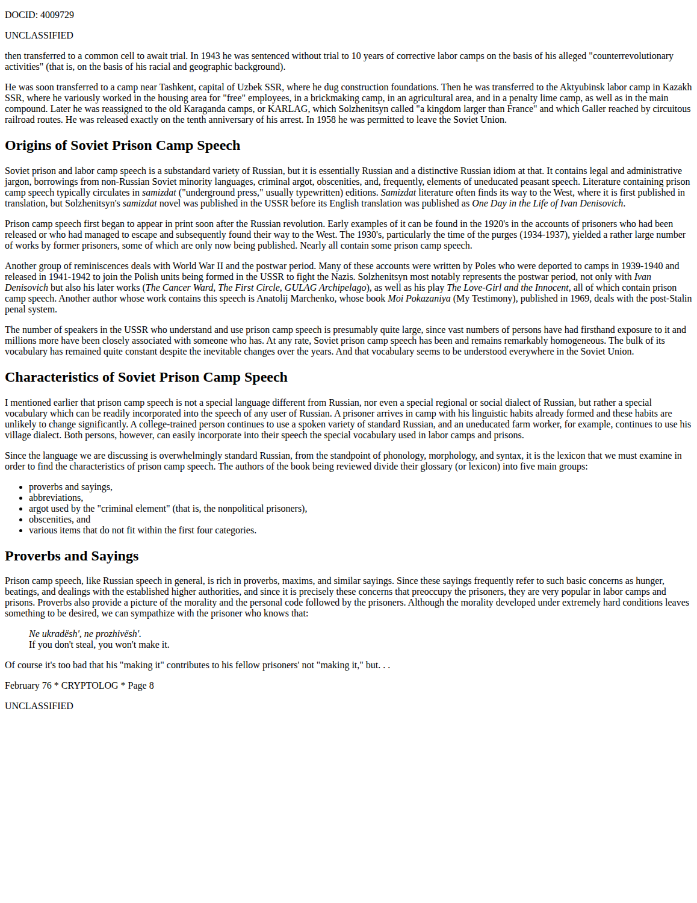DOCID: 4009729
UNCLASSIFIED
then transferred to a common cell to await trial. In 1943 he was sentenced without trial to 10 years of corrective labor camps on the basis of his alleged "counterrevolutionary activities" (that is, on the basis of his racial and geographic background).
He was soon transferred to a camp near Tashkent, capital of Uzbek SSR, where he dug construction foundations. Then he was transferred to the Aktyubinsk labor camp in Kazakh SSR, where he variously worked in the housing area for "free" employees, in a brickmaking camp, in an agricultural area, and in a penalty lime camp, as well as in the main compound. Later he was reassigned to the old Karaganda camps, or KARLAG, which Solzhenitsyn called "a kingdom larger than France" and which Galler reached by circuitous railroad routes. He was released exactly on the tenth anniversary of his arrest. In 1958 he was permitted to leave the Soviet Union.
Origins of Soviet Prison Camp Speech
Soviet prison and labor camp speech is a substandard variety of Russian, but it is essentially Russian and a distinctive Russian idiom at that. It contains legal and administrative jargon, borrowings from non-Russian Soviet minority languages, criminal argot, obscenities, and, frequently, elements of uneducated peasant speech. Literature containing prison camp speech typically circulates in samizdat ("underground press," usually typewritten) editions. Samizdat literature often finds its way to the West, where it is first published in translation, but Solzhenitsyn's samizdat novel was published in the USSR before its English translation was published as One Day in the Life of Ivan Denisovich.
Prison camp speech first began to appear in print soon after the Russian revolution. Early examples of it can be found in the 1920's in the accounts of prisoners who had been released or who had managed to escape and subsequently found their way to the West. The 1930's, particularly the time of the purges (1934-1937), yielded a rather large number of works by former prisoners, some of which are only now being published. Nearly all contain some prison camp speech.
Another group of reminiscences deals with World War II and the postwar period. Many of these accounts were written by Poles who were deported to camps in 1939-1940 and released in 1941-1942 to join the Polish units being formed in the USSR to fight the Nazis. Solzhenitsyn most notably represents the postwar period, not only with Ivan Denisovich but also his later works (The Cancer Ward, The First Circle, GULAG Archipelago), as well as his play The Love-Girl and the Innocent, all of which contain prison camp speech. Another author whose work contains this speech is Anatolij Marchenko, whose book Moi Pokazaniya (My Testimony), published in 1969, deals with the post-Stalin penal system.
The number of speakers in the USSR who understand and use prison camp speech is presumably quite large, since vast numbers of persons have had firsthand exposure to it and millions more have been closely associated with someone who has. At any rate, Soviet prison camp speech has been and remains remarkably homogeneous. The bulk of its vocabulary has remained quite constant despite the inevitable changes over the years. And that vocabulary seems to be understood everywhere in the Soviet Union.
Characteristics of Soviet Prison Camp Speech
I mentioned earlier that prison camp speech is not a special language different from Russian, nor even a special regional or social dialect of Russian, but rather a special vocabulary which can be readily incorporated into the speech of any user of Russian. A prisoner arrives in camp with his linguistic habits already formed and these habits are unlikely to change significantly. A college-trained person continues to use a spoken variety of standard Russian, and an uneducated farm worker, for example, continues to use his village dialect. Both persons, however, can easily incorporate into their speech the special vocabulary used in labor camps and prisons.
Since the language we are discussing is overwhelmingly standard Russian, from the standpoint of phonology, morphology, and syntax, it is the lexicon that we must examine in order to find the characteristics of prison camp speech. The authors of the book being reviewed divide their glossary (or lexicon) into five main groups:
proverbs and sayings,
abbreviations,
argot used by the "criminal element" (that is, the nonpolitical prisoners),
obscenities, and
various items that do not fit within the first four categories.
Proverbs and Sayings
Prison camp speech, like Russian speech in general, is rich in proverbs, maxims, and similar sayings. Since these sayings frequently refer to such basic concerns as hunger, beatings, and dealings with the established higher authorities, and since it is precisely these concerns that preoccupy the prisoners, they are very popular in labor camps and prisons. Proverbs also provide a picture of the morality and the personal code followed by the prisoners. Although the morality developed under extremely hard conditions leaves something to be desired, we can sympathize with the prisoner who knows that:
Ne ukradësh', ne prozhivësh'.
If you don't steal, you won't make it.
Of course it's too bad that his "making it" contributes to his fellow prisoners' not "making it," but. . .
February 76 * CRYPTOLOG * Page 8
UNCLASSIFIED